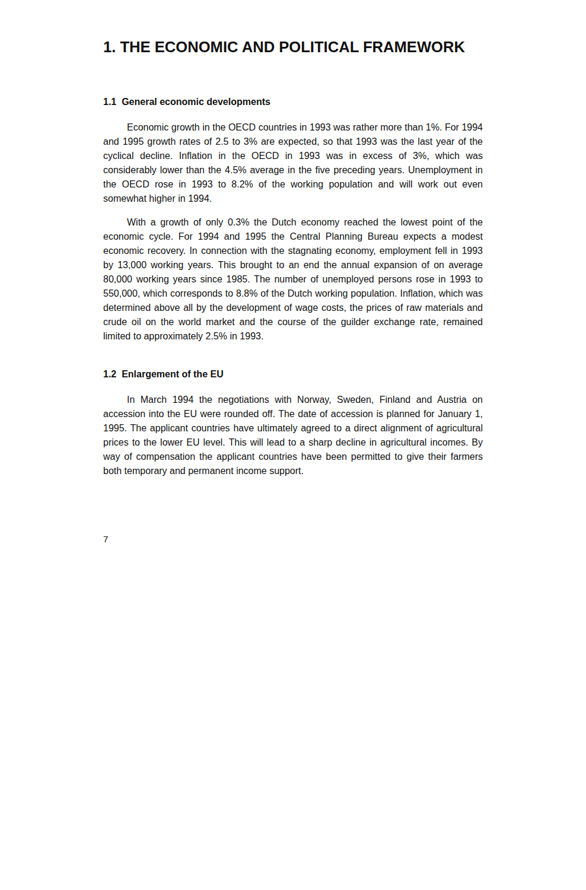1. THE ECONOMIC AND POLITICAL FRAMEWORK
1.1 General economic developments
Economic growth in the OECD countries in 1993 was rather more than 1%. For 1994 and 1995 growth rates of 2.5 to 3% are expected, so that 1993 was the last year of the cyclical decline. Inflation in the OECD in 1993 was in excess of 3%, which was considerably lower than the 4.5% average in the five preceding years. Unemployment in the OECD rose in 1993 to 8.2% of the working population and will work out even somewhat higher in 1994.
With a growth of only 0.3% the Dutch economy reached the lowest point of the economic cycle. For 1994 and 1995 the Central Planning Bureau expects a modest economic recovery. In connection with the stagnating economy, employment fell in 1993 by 13,000 working years. This brought to an end the annual expansion of on average 80,000 working years since 1985. The number of unemployed persons rose in 1993 to 550,000, which corresponds to 8.8% of the Dutch working population. Inflation, which was determined above all by the development of wage costs, the prices of raw materials and crude oil on the world market and the course of the guilder exchange rate, remained limited to approximately 2.5% in 1993.
1.2 Enlargement of the EU
In March 1994 the negotiations with Norway, Sweden, Finland and Austria on accession into the EU were rounded off. The date of accession is planned for January 1, 1995. The applicant countries have ultimately agreed to a direct alignment of agricultural prices to the lower EU level. This will lead to a sharp decline in agricultural incomes. By way of compensation the applicant countries have been permitted to give their farmers both temporary and permanent income support.
7